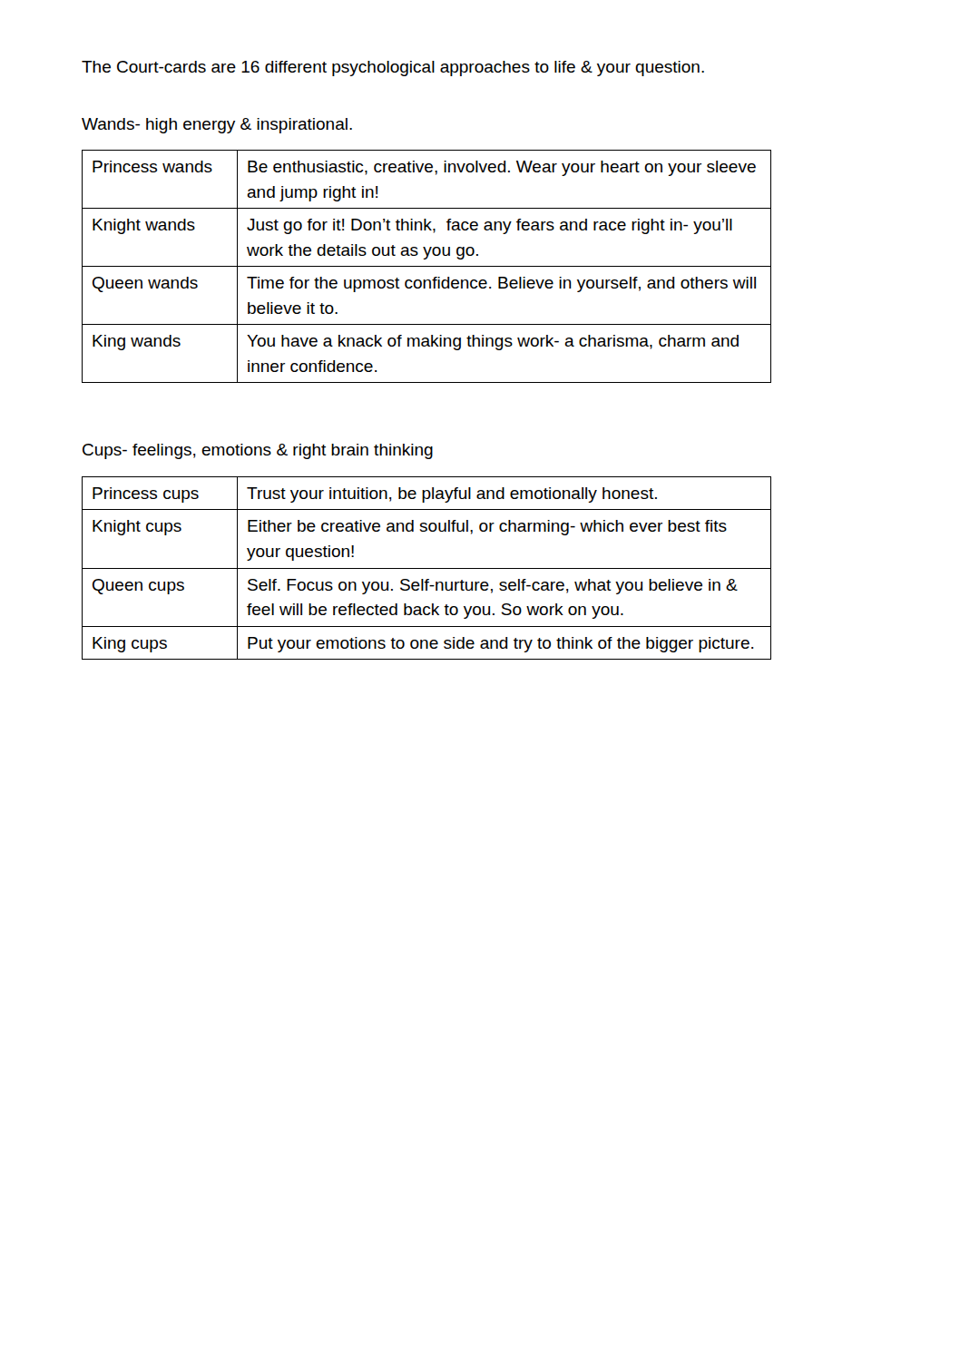The Court-cards are 16 different psychological approaches to life & your question.
Wands- high energy & inspirational.
| Princess wands | Be enthusiastic, creative, involved. Wear your heart on your sleeve and jump right in! |
| Knight wands | Just go for it! Don’t think, face any fears and race right in- you’ll work the details out as you go. |
| Queen wands | Time for the upmost confidence. Believe in yourself, and others will believe it to. |
| King wands | You have a knack of making things work- a charisma, charm and inner confidence. |
Cups- feelings, emotions & right brain thinking
| Princess cups | Trust your intuition, be playful and emotionally honest. |
| Knight cups | Either be creative and soulful, or charming- which ever best fits your question! |
| Queen cups | Self. Focus on you. Self-nurture, self-care, what you believe in & feel will be reflected back to you. So work on you. |
| King cups | Put your emotions to one side and try to think of the bigger picture. |